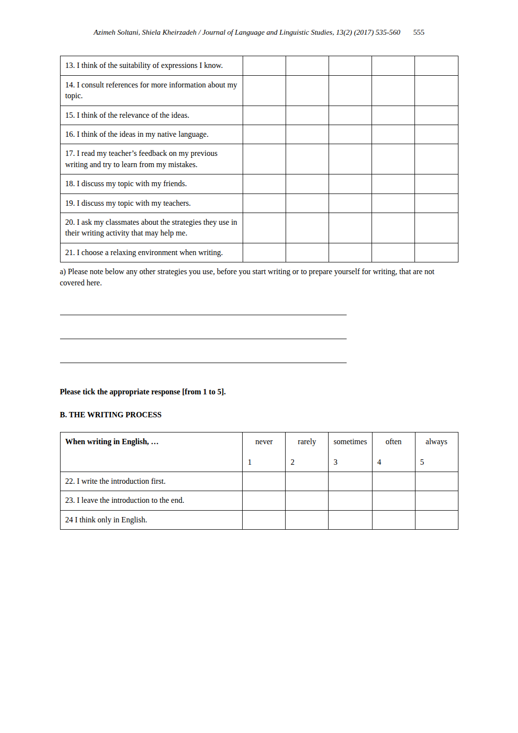Azimeh Soltani, Shiela Kheirzadeh / Journal of Language and Linguistic Studies, 13(2) (2017) 535-560 555
| 13. I think of the suitability of expressions I know. | | | | | |
| 14. I consult references for more information about my topic. | | | | | |
| 15. I think of the relevance of the ideas. | | | | | |
| 16. I think of the ideas in my native language. | | | | | |
| 17. I read my teacher’s feedback on my previous writing and try to learn from my mistakes. | | | | | |
| 18. I discuss my topic with my friends. | | | | | |
| 19. I discuss my topic with my teachers. | | | | | |
| 20. I ask my classmates about the strategies they use in their writing activity that may help me. | | | | | |
| 21. I choose a relaxing environment when writing. | | | | | |
a) Please note below any other strategies you use, before you start writing or to prepare yourself for writing, that are not covered here.
Please tick the appropriate response [from 1 to 5].
B. THE WRITING PROCESS
| When writing in English , … | never 1 | rarely 2 | sometimes 3 | often 4 | always 5 |
| --- | --- | --- | --- | --- | --- |
| 22. I write the introduction first. | | | | | |
| 23. I leave the introduction to the end. | | | | | |
| 24 I think only in English. | | | | | |